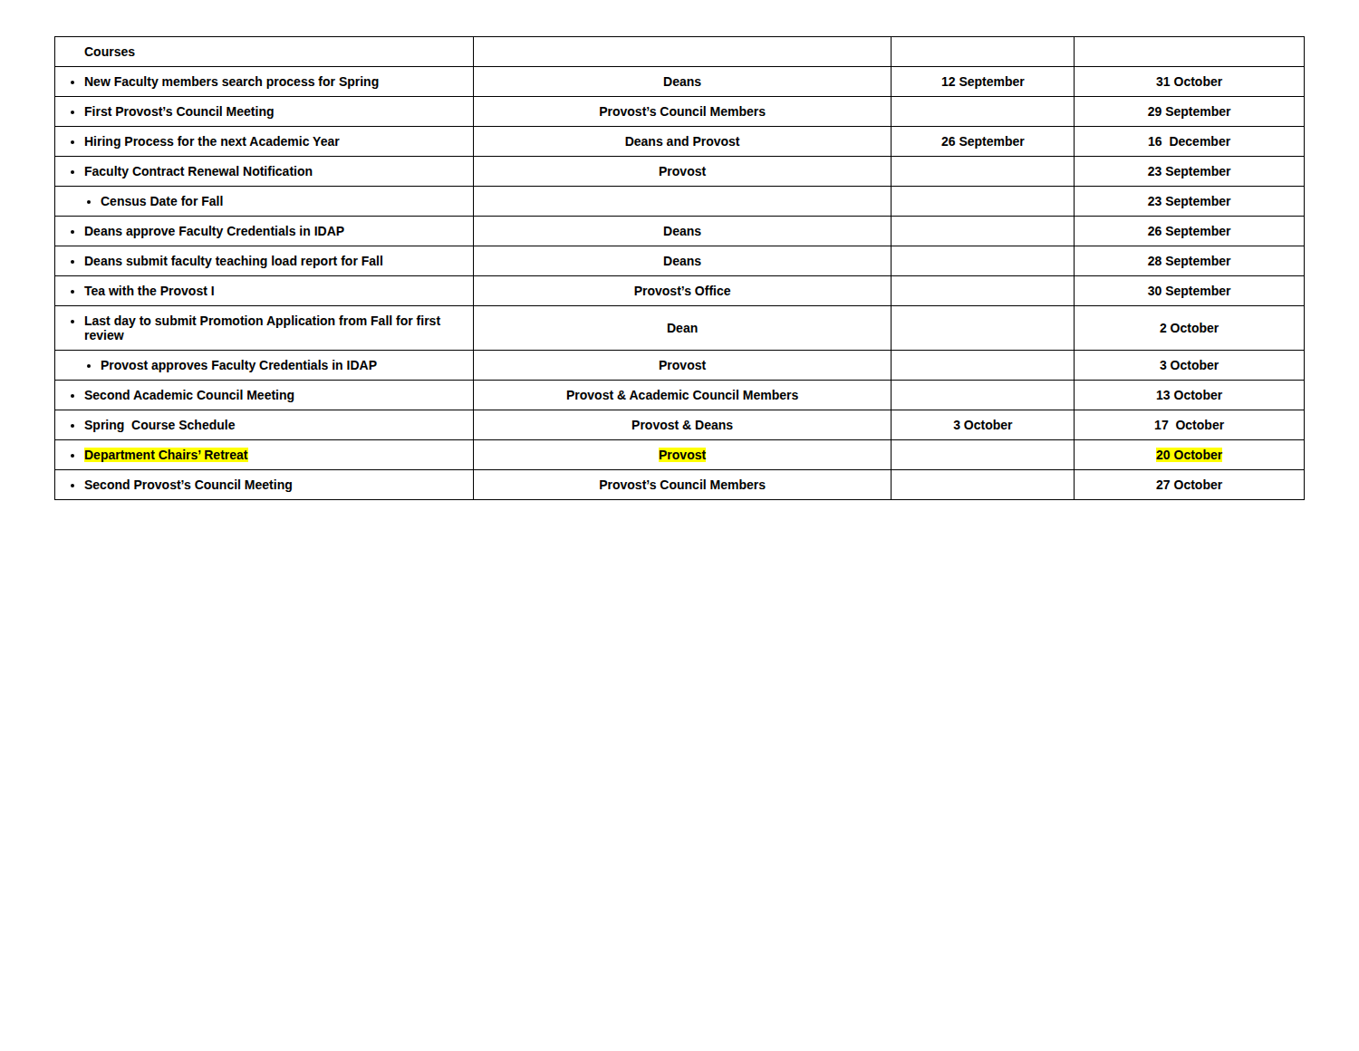| Courses | | | |
| New Faculty members search process for Spring | Deans | 12 September | 31 October |
| First Provost’s Council Meeting | Provost’s Council Members | | 29 September |
| Hiring Process for the next Academic Year | Deans and Provost | 26 September | 16 December |
| Faculty Contract Renewal Notification | Provost | | 23 September |
| Census Date for Fall | | | 23 September |
| Deans approve Faculty Credentials in IDAP | Deans | | 26 September |
| Deans submit faculty teaching load report for Fall | Deans | | 28 September |
| Tea with the Provost I | Provost’s Office | | 30 September |
| Last day to submit Promotion Application from Fall for first review | Dean | | 2 October |
| Provost approves Faculty Credentials in IDAP | Provost | | 3 October |
| Second Academic Council Meeting | Provost & Academic Council Members | | 13 October |
| Spring Course Schedule | Provost & Deans | 3 October | 17 October |
| Department Chairs’ Retreat | Provost | | 20 October |
| Second Provost’s Council Meeting | Provost’s Council Members | | 27 October |